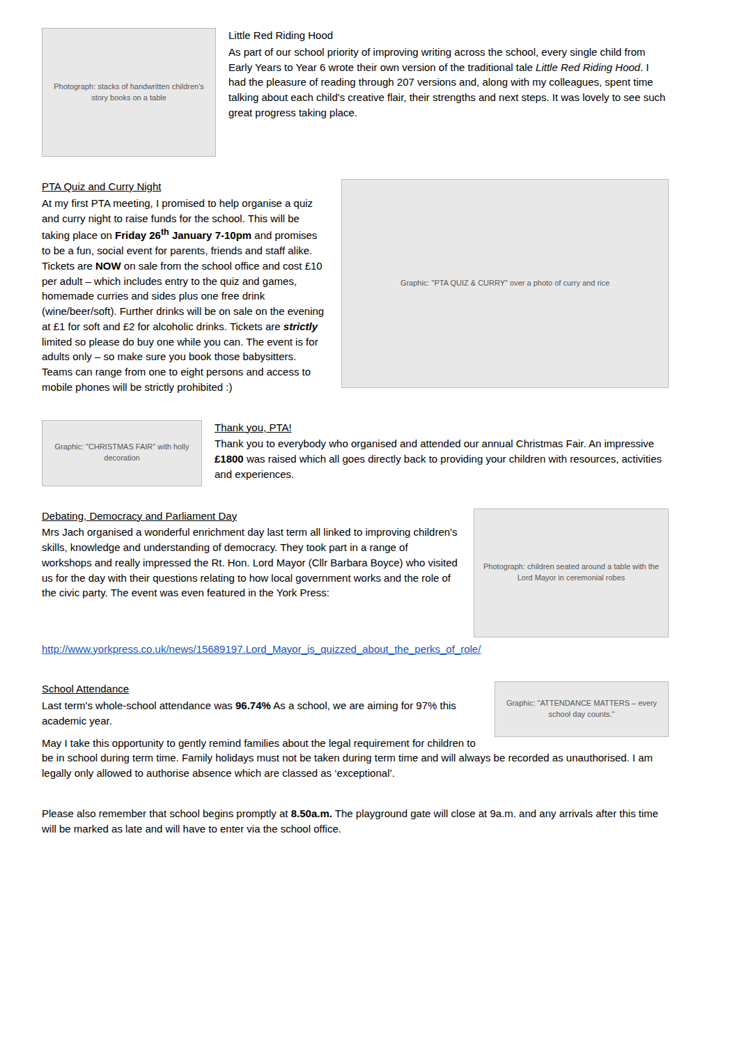Photograph: stacks of handwritten children's story books on a table
Little Red Riding Hood
As part of our school priority of improving writing across the school, every single child from Early Years to Year 6 wrote their own version of the traditional tale Little Red Riding Hood. I had the pleasure of reading through 207 versions and, along with my colleagues, spent time talking about each child's creative flair, their strengths and next steps. It was lovely to see such great progress taking place.
Graphic: "PTA QUIZ & CURRY" over a photo of curry and rice
PTA Quiz and Curry Night
At my first PTA meeting, I promised to help organise a quiz and curry night to raise funds for the school. This will be taking place on Friday 26th January 7-10pm and promises to be a fun, social event for parents, friends and staff alike. Tickets are NOW on sale from the school office and cost £10 per adult – which includes entry to the quiz and games, homemade curries and sides plus one free drink (wine/beer/soft). Further drinks will be on sale on the evening at £1 for soft and £2 for alcoholic drinks. Tickets are strictly limited so please do buy one while you can. The event is for adults only – so make sure you book those babysitters. Teams can range from one to eight persons and access to mobile phones will be strictly prohibited :)
Graphic: "CHRISTMAS FAIR" with holly decoration
Thank you, PTA!
Thank you to everybody who organised and attended our annual Christmas Fair. An impressive £1800 was raised which all goes directly back to providing your children with resources, activities and experiences.
Photograph: children seated around a table with the Lord Mayor in ceremonial robes
Debating, Democracy and Parliament Day
Mrs Jach organised a wonderful enrichment day last term all linked to improving children's skills, knowledge and understanding of democracy. They took part in a range of workshops and really impressed the Rt. Hon. Lord Mayor (Cllr Barbara Boyce) who visited us for the day with their questions relating to how local government works and the role of the civic party. The event was even featured in the York Press:
http://www.yorkpress.co.uk/news/15689197.Lord_Mayor_is_quizzed_about_the_perks_of_role/
Graphic: "ATTENDANCE MATTERS – every school day counts."
School Attendance
Last term's whole-school attendance was 96.74% As a school, we are aiming for 97% this academic year.
May I take this opportunity to gently remind families about the legal requirement for children to be in school during term time. Family holidays must not be taken during term time and will always be recorded as unauthorised. I am legally only allowed to authorise absence which are classed as ‘exceptional’.
Please also remember that school begins promptly at 8.50a.m. The playground gate will close at 9a.m. and any arrivals after this time will be marked as late and will have to enter via the school office.